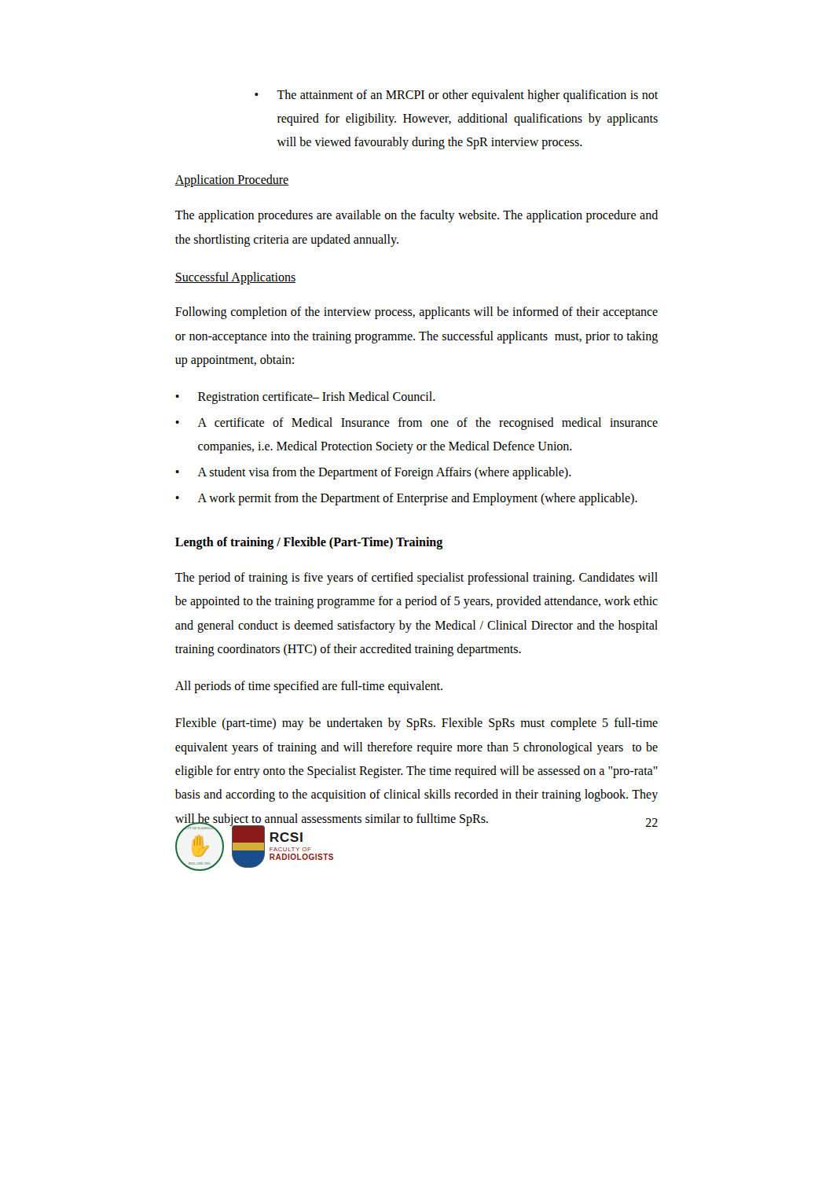• The attainment of an MRCPI or other equivalent higher qualification is not required for eligibility. However, additional qualifications by applicants will be viewed favourably during the SpR interview process.
Application Procedure
The application procedures are available on the faculty website. The application procedure and the shortlisting criteria are updated annually.
Successful Applications
Following completion of the interview process, applicants will be informed of their acceptance or non-acceptance into the training programme. The successful applicants must, prior to taking up appointment, obtain:
•Registration certificate– Irish Medical Council.
•A certificate of Medical Insurance from one of the recognised medical insurance companies, i.e. Medical Protection Society or the Medical Defence Union.
•A student visa from the Department of Foreign Affairs (where applicable).
•A work permit from the Department of Enterprise and Employment (where applicable).
Length of training / Flexible (Part-Time) Training
The period of training is five years of certified specialist professional training. Candidates will be appointed to the training programme for a period of 5 years, provided attendance, work ethic and general conduct is deemed satisfactory by the Medical / Clinical Director and the hospital training coordinators (HTC) of their accredited training departments.
All periods of time specified are full-time equivalent.
Flexible (part-time) may be undertaken by SpRs. Flexible SpRs must complete 5 full-time equivalent years of training and will therefore require more than 5 chronological years to be eligible for entry onto the Specialist Register. The time required will be assessed on a "pro-rata" basis and according to the acquisition of clinical skills recorded in their training logbook. They will be subject to annual assessments similar to fulltime SpRs.
22
FACULTY OF RADIOLOGISTS ✋ IRELAND 1961
RCSI
FACULTY OF
RADIOLOGISTS